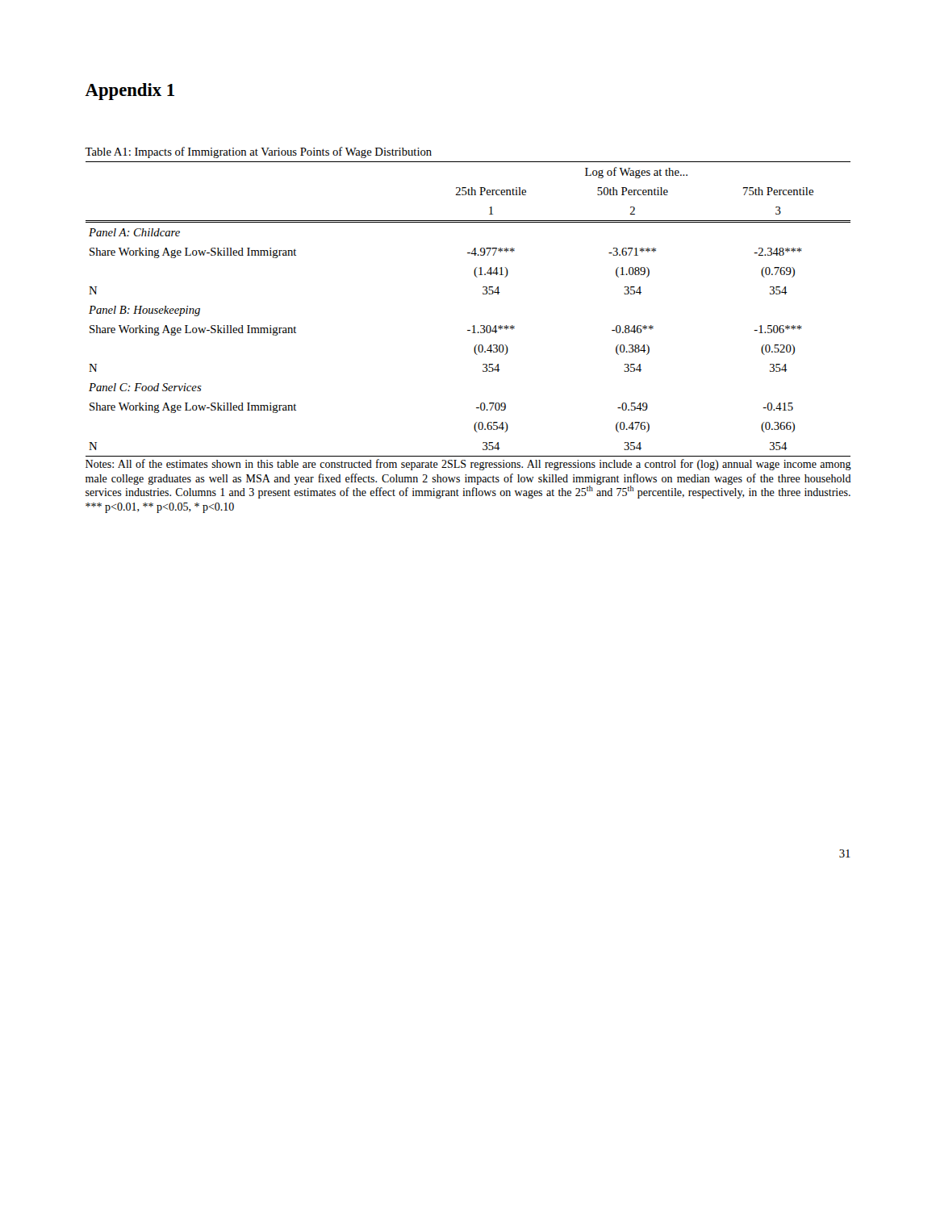Appendix 1
Table A1: Impacts of Immigration at Various Points of Wage Distribution
| | Log of Wages at the... |
| | 25th Percentile | 50th Percentile | 75th Percentile |
| | 1 | 2 | 3 |
| Panel A: Childcare |
| Share Working Age Low-Skilled Immigrant | -4.977*** | -3.671*** | -2.348*** |
| | (1.441) | (1.089) | (0.769) |
| N | 354 | 354 | 354 |
| Panel B: Housekeeping |
| Share Working Age Low-Skilled Immigrant | -1.304*** | -0.846** | -1.506*** |
| | (0.430) | (0.384) | (0.520) |
| N | 354 | 354 | 354 |
| Panel C: Food Services |
| Share Working Age Low-Skilled Immigrant | -0.709 | -0.549 | -0.415 |
| | (0.654) | (0.476) | (0.366) |
| N | 354 | 354 | 354 |
Notes: All of the estimates shown in this table are constructed from separate 2SLS regressions. All regressions include a control for (log) annual wage income among male college graduates as well as MSA and year fixed effects. Column 2 shows impacts of low skilled immigrant inflows on median wages of the three household services industries. Columns 1 and 3 present estimates of the effect of immigrant inflows on wages at the 25th and 75th percentile, respectively, in the three industries. *** p<0.01, ** p<0.05, * p<0.10
31